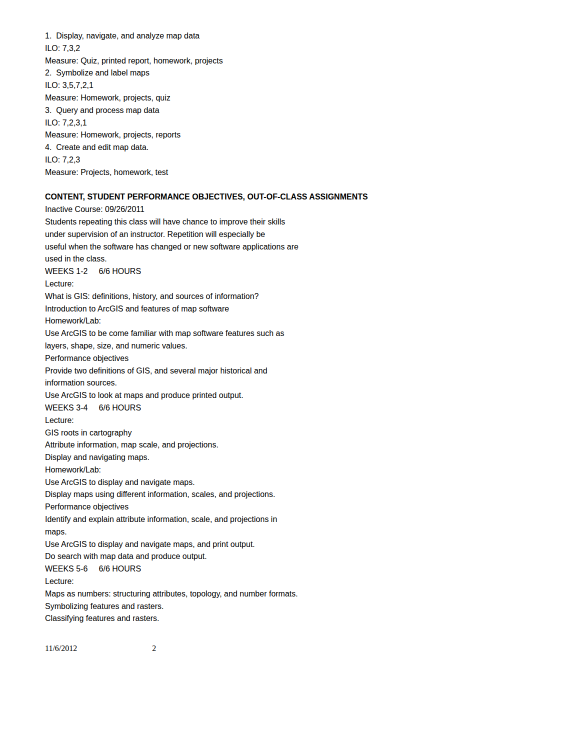1. Display, navigate, and analyze map data
ILO: 7,3,2
Measure: Quiz, printed report, homework, projects
2. Symbolize and label maps
ILO: 3,5,7,2,1
Measure: Homework, projects, quiz
3. Query and process map data
ILO: 7,2,3,1
Measure: Homework, projects, reports
4. Create and edit map data.
ILO: 7,2,3
Measure: Projects, homework, test
CONTENT, STUDENT PERFORMANCE OBJECTIVES, OUT-OF-CLASS ASSIGNMENTS
Inactive Course: 09/26/2011
Students repeating this class will have chance to improve their skills
under supervision of an instructor. Repetition will especially be
useful when the software has changed or new software applications are
used in the class.
WEEKS 1-2 6/6 HOURS
Lecture:
What is GIS: definitions, history, and sources of information?
Introduction to ArcGIS and features of map software
Homework/Lab:
Use ArcGIS to be come familiar with map software features such as
layers, shape, size, and numeric values.
Performance objectives
Provide two definitions of GIS, and several major historical and
information sources.
Use ArcGIS to look at maps and produce printed output.
WEEKS 3-4 6/6 HOURS
Lecture:
GIS roots in cartography
Attribute information, map scale, and projections.
Display and navigating maps.
Homework/Lab:
Use ArcGIS to display and navigate maps.
Display maps using different information, scales, and projections.
Performance objectives
Identify and explain attribute information, scale, and projections in
maps.
Use ArcGIS to display and navigate maps, and print output.
Do search with map data and produce output.
WEEKS 5-6 6/6 HOURS
Lecture:
Maps as numbers: structuring attributes, topology, and number formats.
Symbolizing features and rasters.
Classifying features and rasters.
11/6/2012 2